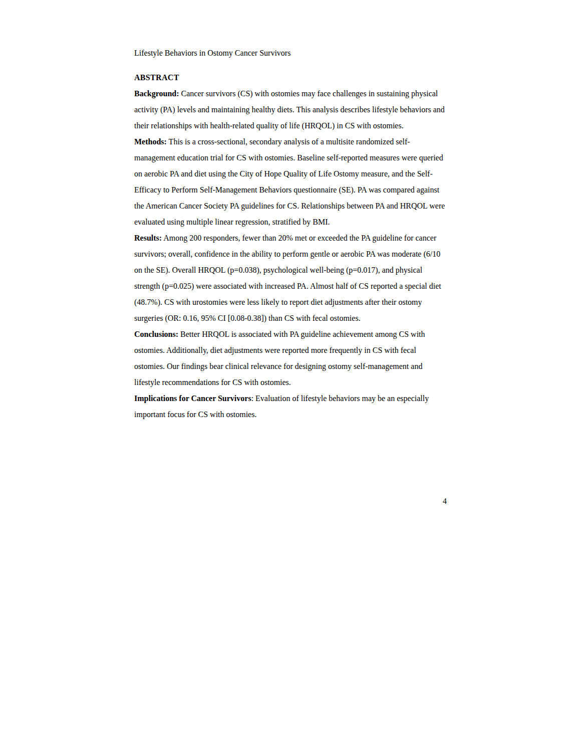Lifestyle Behaviors in Ostomy Cancer Survivors
ABSTRACT
Background: Cancer survivors (CS) with ostomies may face challenges in sustaining physical activity (PA) levels and maintaining healthy diets. This analysis describes lifestyle behaviors and their relationships with health-related quality of life (HRQOL) in CS with ostomies.
Methods: This is a cross-sectional, secondary analysis of a multisite randomized self-management education trial for CS with ostomies. Baseline self-reported measures were queried on aerobic PA and diet using the City of Hope Quality of Life Ostomy measure, and the Self-Efficacy to Perform Self-Management Behaviors questionnaire (SE). PA was compared against the American Cancer Society PA guidelines for CS. Relationships between PA and HRQOL were evaluated using multiple linear regression, stratified by BMI.
Results: Among 200 responders, fewer than 20% met or exceeded the PA guideline for cancer survivors; overall, confidence in the ability to perform gentle or aerobic PA was moderate (6/10 on the SE). Overall HRQOL (p=0.038), psychological well-being (p=0.017), and physical strength (p=0.025) were associated with increased PA. Almost half of CS reported a special diet (48.7%). CS with urostomies were less likely to report diet adjustments after their ostomy surgeries (OR: 0.16, 95% CI [0.08-0.38]) than CS with fecal ostomies.
Conclusions: Better HRQOL is associated with PA guideline achievement among CS with ostomies. Additionally, diet adjustments were reported more frequently in CS with fecal ostomies. Our findings bear clinical relevance for designing ostomy self-management and lifestyle recommendations for CS with ostomies.
Implications for Cancer Survivors: Evaluation of lifestyle behaviors may be an especially important focus for CS with ostomies.
4